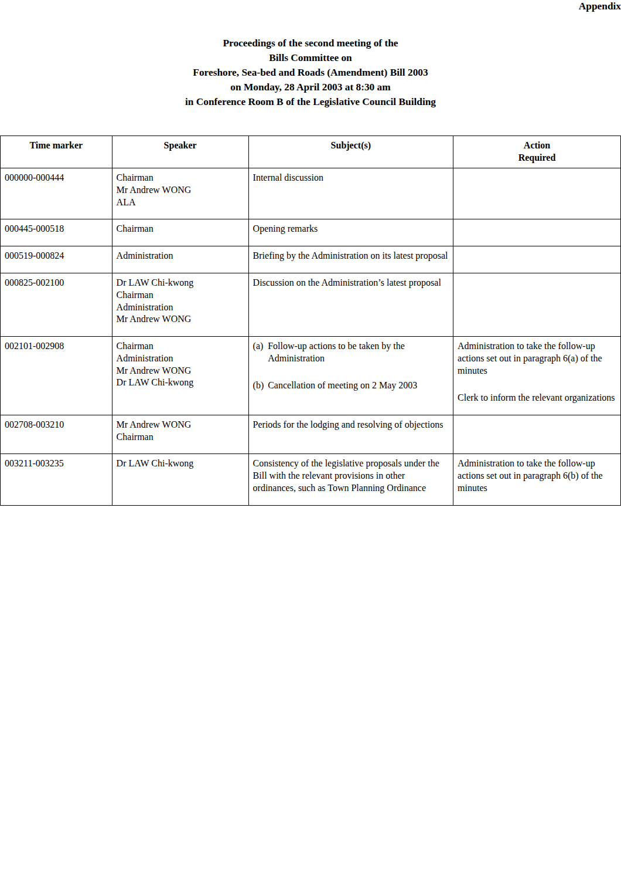Appendix
Proceedings of the second meeting of the
Bills Committee on
Foreshore, Sea-bed and Roads (Amendment) Bill 2003
on Monday, 28 April 2003 at 8:30 am
in Conference Room B of the Legislative Council Building
| Time marker | Speaker | Subject(s) | Action Required |
| --- | --- | --- | --- |
| 000000-000444 | Chairman Mr Andrew WONG ALA | Internal discussion | |
| 000445-000518 | Chairman | Opening remarks | |
| 000519-000824 | Administration | Briefing by the Administration on its latest proposal | |
| 000825-002100 | Dr LAW Chi-kwong Chairman Administration Mr Andrew WONG | Discussion on the Administration’s latest proposal | |
| 002101-002908 | Chairman Administration Mr Andrew WONG Dr LAW Chi-kwong | (a) Follow-up actions to be taken by the Administration (b) Cancellation of meeting on 2 May 2003 | Administration to take the follow-up actions set out in paragraph 6(a) of the minutes Clerk to inform the relevant organizations |
| 002708-003210 | Mr Andrew WONG Chairman | Periods for the lodging and resolving of objections | |
| 003211-003235 | Dr LAW Chi-kwong | Consistency of the legislative proposals under the Bill with the relevant provisions in other ordinances, such as Town Planning Ordinance | Administration to take the follow-up actions set out in paragraph 6(b) of the minutes |